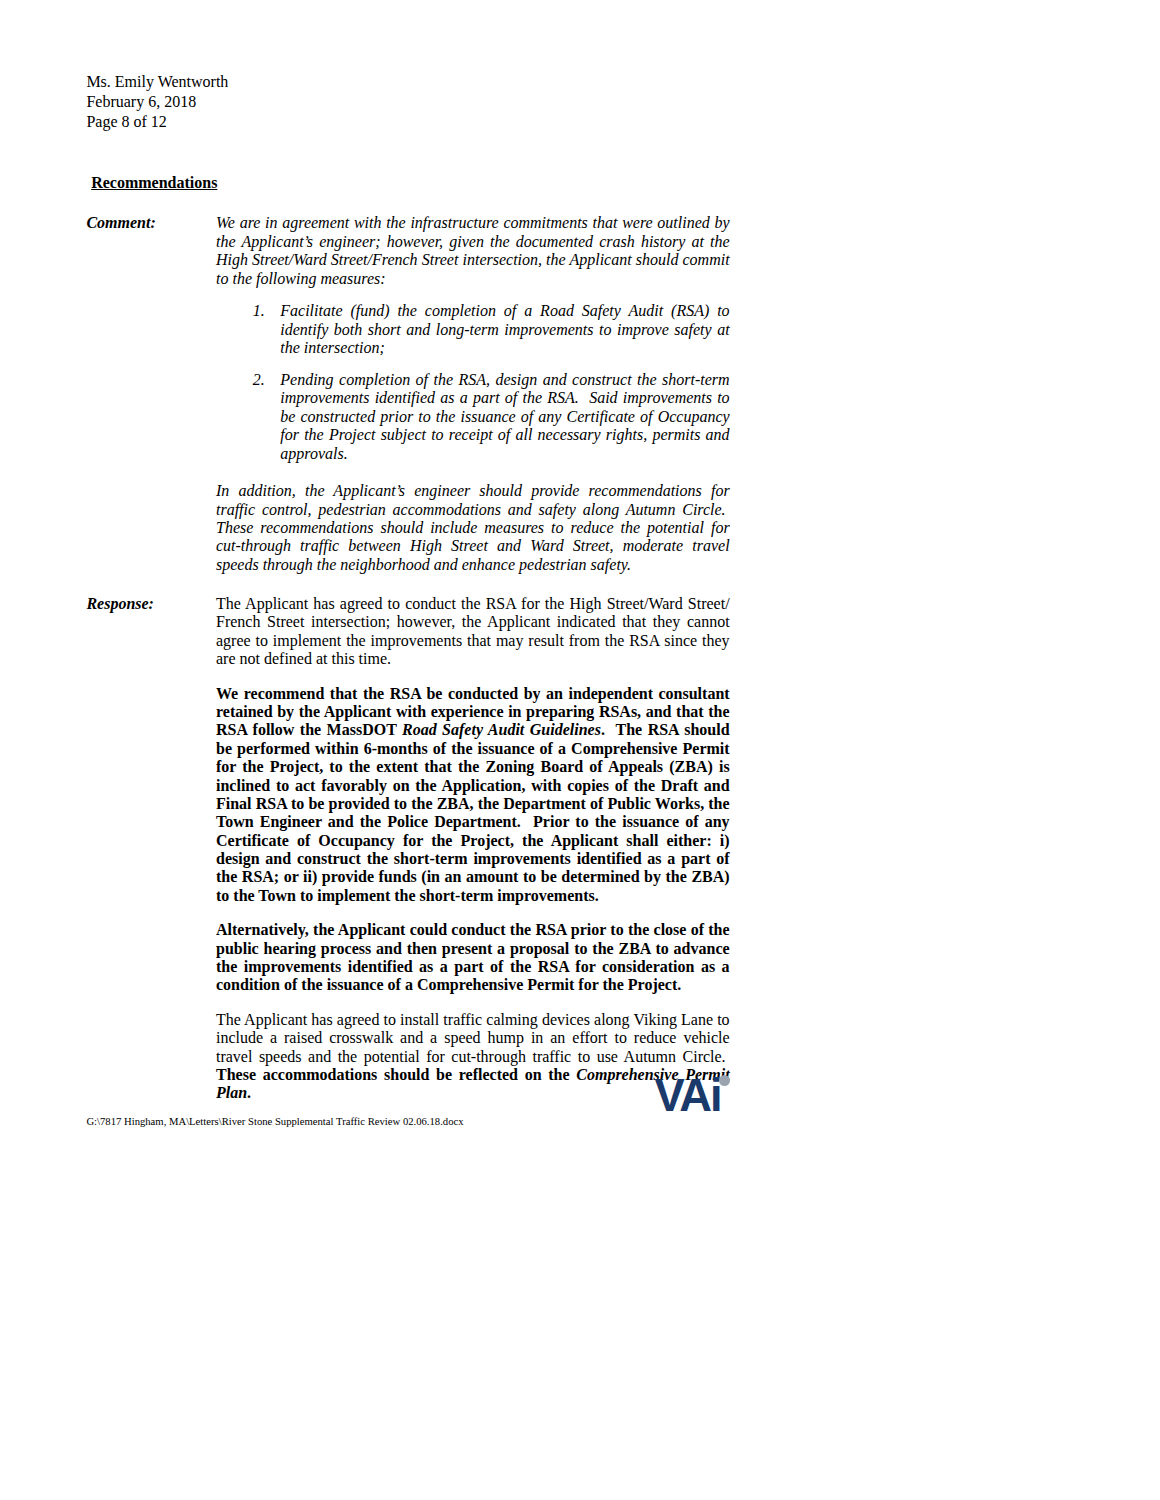Ms. Emily Wentworth
February 6, 2018
Page 8 of 12
Recommendations
| Comment: | We are in agreement with the infrastructure commitments that were outlined by the Applicant’s engineer; however, given the documented crash history at the High Street/Ward Street/French Street intersection, the Applicant should commit to the following measures: Facilitate (fund) the completion of a Road Safety Audit (RSA) to identify both short and long-term improvements to improve safety at the intersection; Pending completion of the RSA, design and construct the short-term improvements identified as a part of the RSA. Said improvements to be constructed prior to the issuance of any Certificate of Occupancy for the Project subject to receipt of all necessary rights, permits and approvals. In addition, the Applicant’s engineer should provide recommendations for traffic control, pedestrian accommodations and safety along Autumn Circle. These recommendations should include measures to reduce the potential for cut-through traffic between High Street and Ward Street, moderate travel speeds through the neighborhood and enhance pedestrian safety. |
| Response: | The Applicant has agreed to conduct the RSA for the High Street/Ward Street/ French Street intersection; however, the Applicant indicated that they cannot agree to implement the improvements that may result from the RSA since they are not defined at this time. We recommend that the RSA be conducted by an independent consultant retained by the Applicant with experience in preparing RSAs, and that the RSA follow the MassDOT Road Safety Audit Guidelines . The RSA should be performed within 6-months of the issuance of a Comprehensive Permit for the Project, to the extent that the Zoning Board of Appeals (ZBA) is inclined to act favorably on the Application, with copies of the Draft and Final RSA to be provided to the ZBA, the Department of Public Works, the Town Engineer and the Police Department. Prior to the issuance of any Certificate of Occupancy for the Project, the Applicant shall either: i) design and construct the short-term improvements identified as a part of the RSA; or ii) provide funds (in an amount to be determined by the ZBA) to the Town to implement the short-term improvements. Alternatively, the Applicant could conduct the RSA prior to the close of the public hearing process and then present a proposal to the ZBA to advance the improvements identified as a part of the RSA for consideration as a condition of the issuance of a Comprehensive Permit for the Project. The Applicant has agreed to install traffic calming devices along Viking Lane to include a raised crosswalk and a speed hump in an effort to reduce vehicle travel speeds and the potential for cut-through traffic to use Autumn Circle. These accommodations should be reflected on the Comprehensive Permit Plan . |
G:\7817 Hingham, MA\Letters\River Stone Supplemental Traffic Review 02.06.18.docx
VAi